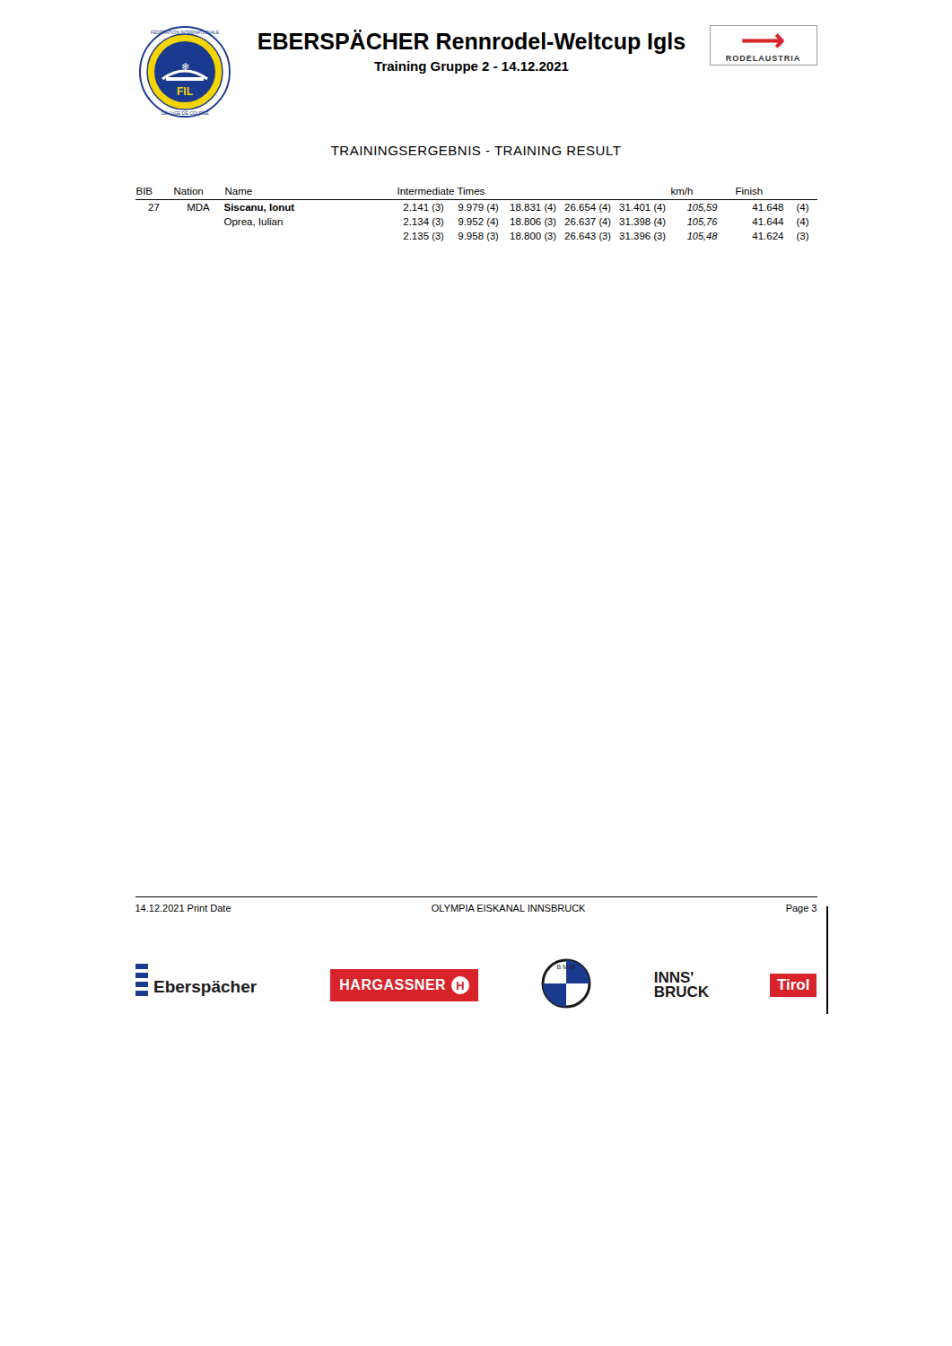❄ FIL FÉDÉRATION INTERNATIONALE DE LUGE DE COURSE
EBERSPÄCHER Rennrodel-Weltcup Igls
Training Gruppe 2 - 14.12.2021
⟶
RODELAUSTRIA
TRAININGSERGEBNIS - TRAINING RESULT
| BIB | Nation | Name | Intermediate Times | km/h | Finish |
| --- | --- | --- | --- | --- | --- |
| 27 | MDA | Siscanu, Ionut | 2.141 (3) 9.979 (4) 18.831 (4) 26.654 (4) 31.401 (4) | 105,59 | 41.648 (4) |
| | | Oprea, Iulian | 2.134 (3) 9.952 (4) 18.806 (3) 26.637 (4) 31.398 (4) | 105,76 | 41.644 (4) |
| | | | 2.135 (3) 9.958 (3) 18.800 (3) 26.643 (3) 31.396 (3) | 105,48 | 41.624 (3) |
14.12.2021 Print Date OLYMPIA EISKANAL INNSBRUCK Page 3
Eberspächer
HARGASSNER H
B M W
INNS'
BRUCK
Tirol